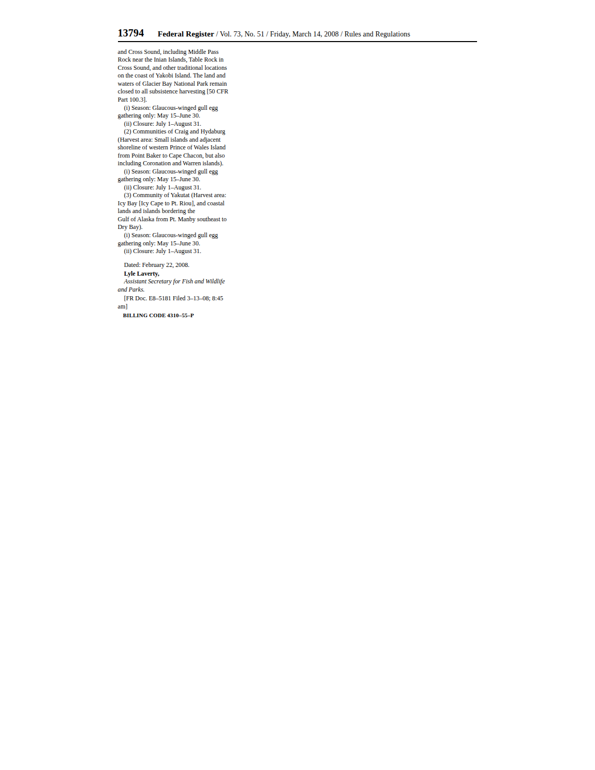13794 Federal Register / Vol. 73, No. 51 / Friday, March 14, 2008 / Rules and Regulations
and Cross Sound, including Middle Pass Rock near the Inian Islands, Table Rock in Cross Sound, and other traditional locations on the coast of Yakobi Island. The land and waters of Glacier Bay National Park remain closed to all subsistence harvesting [50 CFR Part 100.3].
(i) Season: Glaucous-winged gull egg gathering only: May 15–June 30.
(ii) Closure: July 1–August 31.
(2) Communities of Craig and Hydaburg (Harvest area: Small islands and adjacent shoreline of western Prince of Wales Island from Point Baker to Cape Chacon, but also including Coronation and Warren islands).
(i) Season: Glaucous-winged gull egg gathering only: May 15–June 30.
(ii) Closure: July 1–August 31.
(3) Community of Yakutat (Harvest area: Icy Bay [Icy Cape to Pt. Riou], and coastal lands and islands bordering the
Gulf of Alaska from Pt. Manby southeast to Dry Bay).
(i) Season: Glaucous-winged gull egg gathering only: May 15–June 30.
(ii) Closure: July 1–August 31.
Dated: February 22, 2008.
Lyle Laverty,
Assistant Secretary for Fish and Wildlife and Parks.
[FR Doc. E8–5181 Filed 3–13–08; 8:45 am]
BILLING CODE 4310–55–P